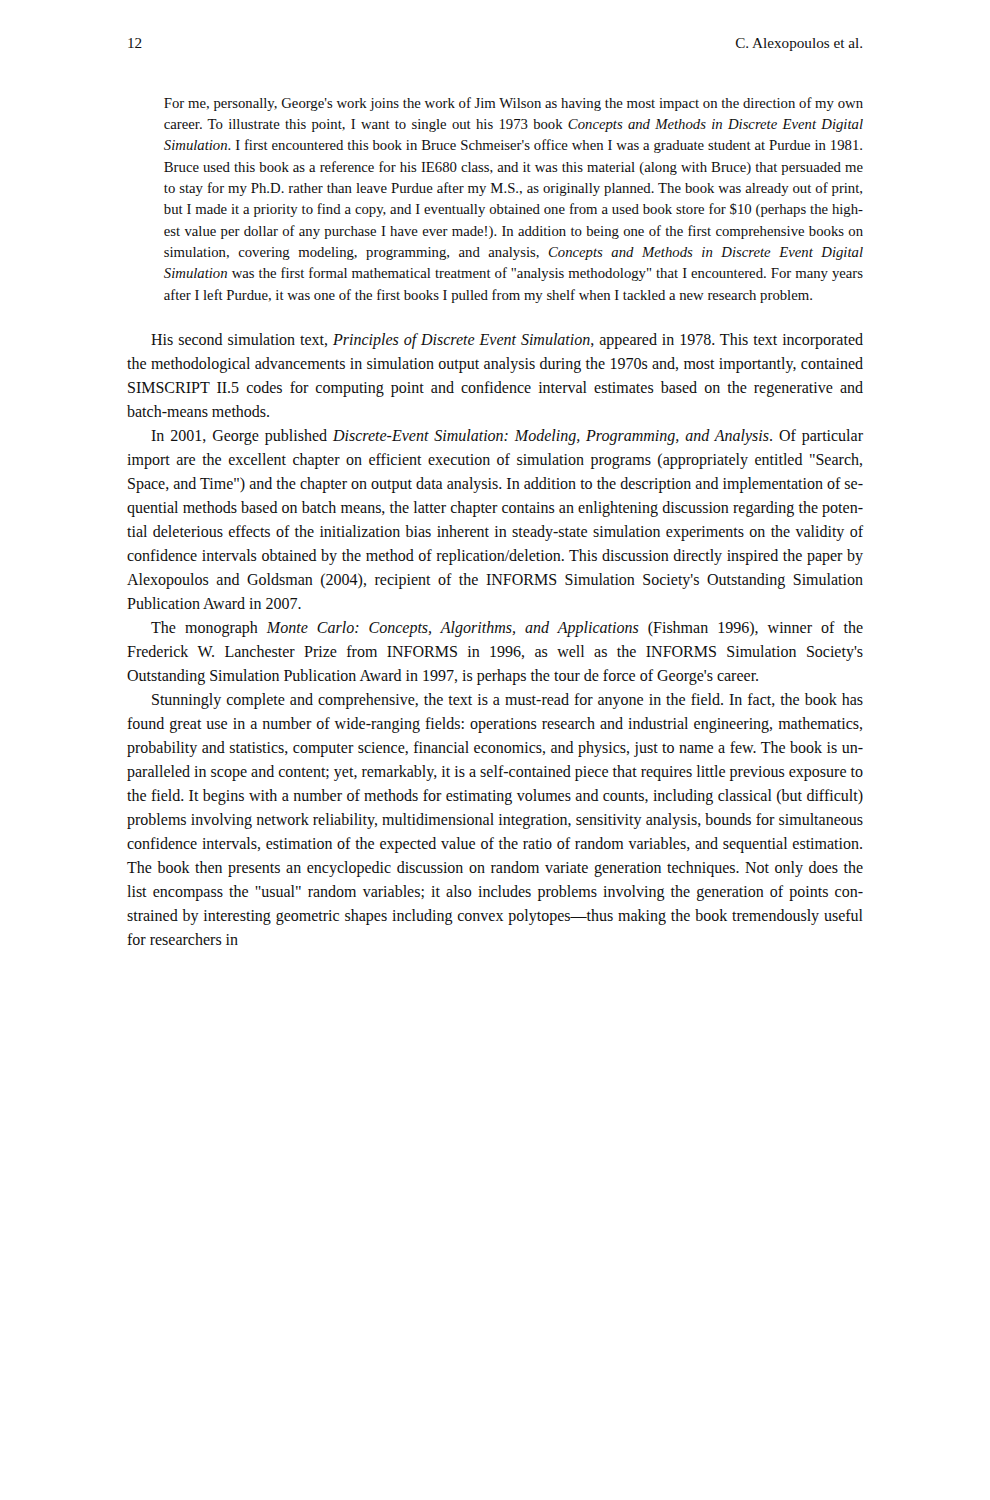12 C. Alexopoulos et al.
For me, personally, George's work joins the work of Jim Wilson as having the most impact on the direction of my own career. To illustrate this point, I want to single out his 1973 book Concepts and Methods in Discrete Event Digital Simulation. I first encountered this book in Bruce Schmeiser's office when I was a graduate student at Purdue in 1981. Bruce used this book as a reference for his IE680 class, and it was this material (along with Bruce) that persuaded me to stay for my Ph.D. rather than leave Purdue after my M.S., as originally planned. The book was already out of print, but I made it a priority to find a copy, and I eventually obtained one from a used book store for $10 (perhaps the highest value per dollar of any purchase I have ever made!). In addition to being one of the first comprehensive books on simulation, covering modeling, programming, and analysis, Concepts and Methods in Discrete Event Digital Simulation was the first formal mathematical treatment of "analysis methodology" that I encountered. For many years after I left Purdue, it was one of the first books I pulled from my shelf when I tackled a new research problem.
His second simulation text, Principles of Discrete Event Simulation, appeared in 1978. This text incorporated the methodological advancements in simulation output analysis during the 1970s and, most importantly, contained SIMSCRIPT II.5 codes for computing point and confidence interval estimates based on the regenerative and batch-means methods.
In 2001, George published Discrete-Event Simulation: Modeling, Programming, and Analysis. Of particular import are the excellent chapter on efficient execution of simulation programs (appropriately entitled "Search, Space, and Time") and the chapter on output data analysis. In addition to the description and implementation of sequential methods based on batch means, the latter chapter contains an enlightening discussion regarding the potential deleterious effects of the initialization bias inherent in steady-state simulation experiments on the validity of confidence intervals obtained by the method of replication/deletion. This discussion directly inspired the paper by Alexopoulos and Goldsman (2004), recipient of the INFORMS Simulation Society's Outstanding Simulation Publication Award in 2007.
The monograph Monte Carlo: Concepts, Algorithms, and Applications (Fishman 1996), winner of the Frederick W. Lanchester Prize from INFORMS in 1996, as well as the INFORMS Simulation Society's Outstanding Simulation Publication Award in 1997, is perhaps the tour de force of George's career.
Stunningly complete and comprehensive, the text is a must-read for anyone in the field. In fact, the book has found great use in a number of wide-ranging fields: operations research and industrial engineering, mathematics, probability and statistics, computer science, financial economics, and physics, just to name a few. The book is unparalleled in scope and content; yet, remarkably, it is a self-contained piece that requires little previous exposure to the field. It begins with a number of methods for estimating volumes and counts, including classical (but difficult) problems involving network reliability, multidimensional integration, sensitivity analysis, bounds for simultaneous confidence intervals, estimation of the expected value of the ratio of random variables, and sequential estimation. The book then presents an encyclopedic discussion on random variate generation techniques. Not only does the list encompass the "usual" random variables; it also includes problems involving the generation of points constrained by interesting geometric shapes including convex polytopes—thus making the book tremendously useful for researchers in